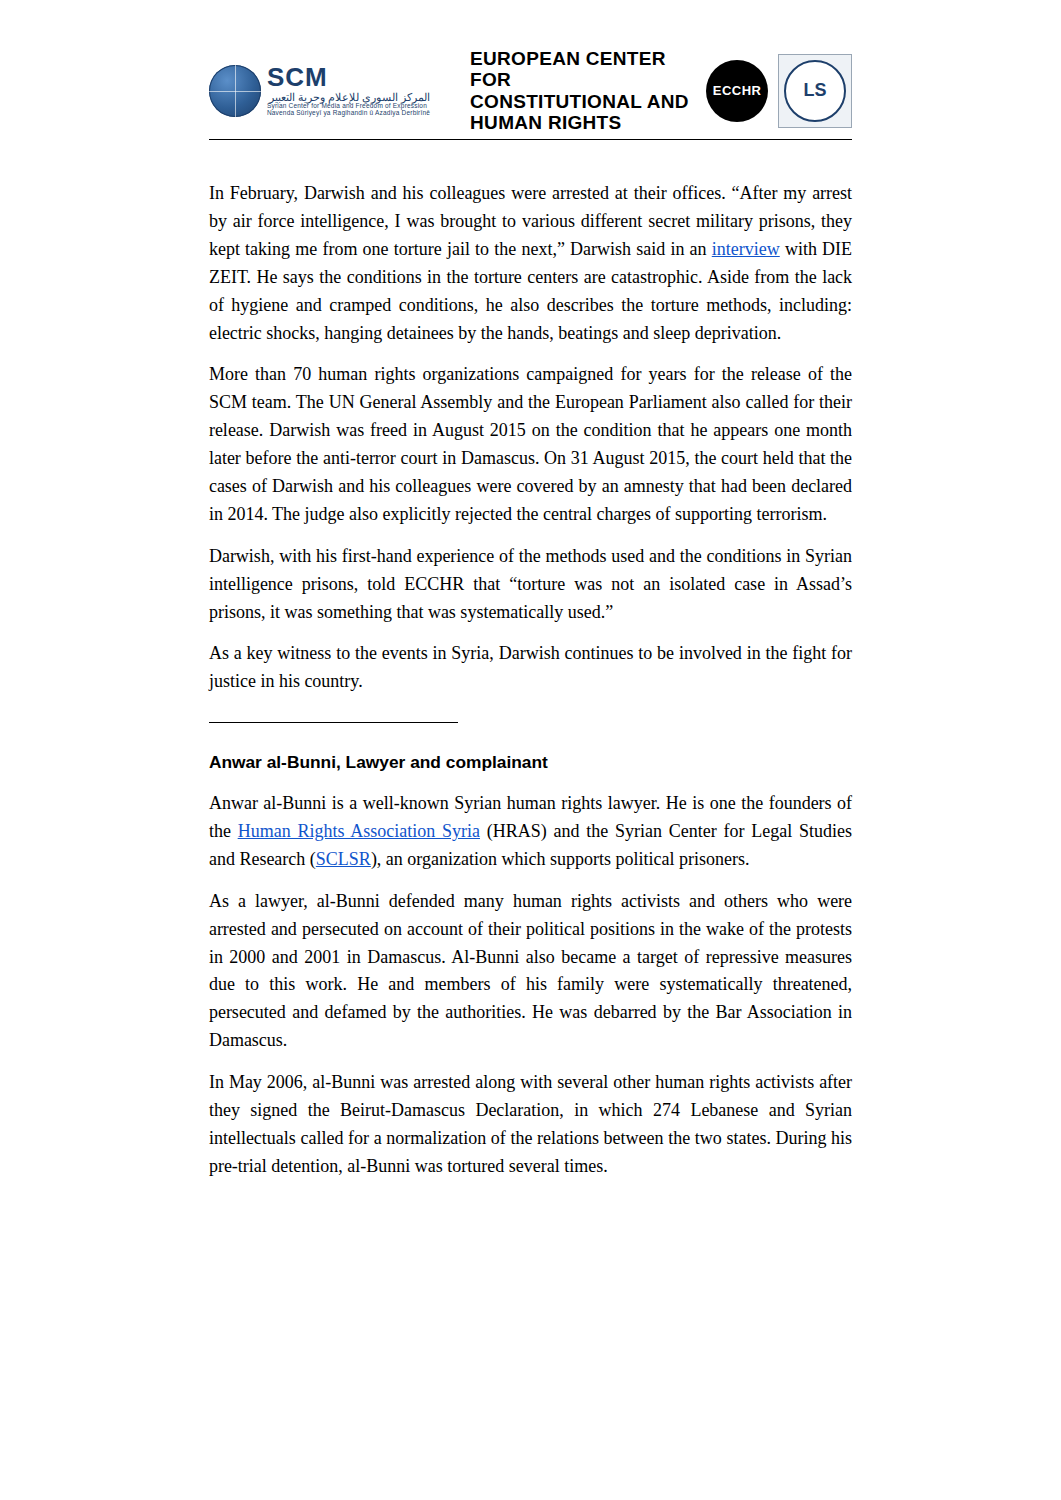SCM
المركز السوري للإعلام وحرية التعبير
Syrian Center for Media and Freedom of Expression
Navenda Sûriyeyî ya Ragihandin û Azadiya Derbirînê
EUROPEAN CENTER FOR
CONSTITUTIONAL AND
HUMAN RIGHTS
ECCHR
LS
In February, Darwish and his colleagues were arrested at their offices. “After my arrest by air force intelligence, I was brought to various different secret military prisons, they kept taking me from one torture jail to the next,” Darwish said in an interview with DIE ZEIT. He says the conditions in the torture centers are catastrophic. Aside from the lack of hygiene and cramped conditions, he also describes the torture methods, including: electric shocks, hanging detainees by the hands, beatings and sleep deprivation.
More than 70 human rights organizations campaigned for years for the release of the SCM team. The UN General Assembly and the European Parliament also called for their release. Darwish was freed in August 2015 on the condition that he appears one month later before the anti-terror court in Damascus. On 31 August 2015, the court held that the cases of Darwish and his colleagues were covered by an amnesty that had been declared in 2014. The judge also explicitly rejected the central charges of supporting terrorism.
Darwish, with his first-hand experience of the methods used and the conditions in Syrian intelligence prisons, told ECCHR that “torture was not an isolated case in Assad’s prisons, it was something that was systematically used.”
As a key witness to the events in Syria, Darwish continues to be involved in the fight for justice in his country.
Anwar al-Bunni, Lawyer and complainant
Anwar al-Bunni is a well-known Syrian human rights lawyer. He is one the founders of the Human Rights Association Syria (HRAS) and the Syrian Center for Legal Studies and Research (SCLSR), an organization which supports political prisoners.
As a lawyer, al-Bunni defended many human rights activists and others who were arrested and persecuted on account of their political positions in the wake of the protests in 2000 and 2001 in Damascus. Al-Bunni also became a target of repressive measures due to this work. He and members of his family were systematically threatened, persecuted and defamed by the authorities. He was debarred by the Bar Association in Damascus.
In May 2006, al-Bunni was arrested along with several other human rights activists after they signed the Beirut-Damascus Declaration, in which 274 Lebanese and Syrian intellectuals called for a normalization of the relations between the two states. During his pre-trial detention, al-Bunni was tortured several times.